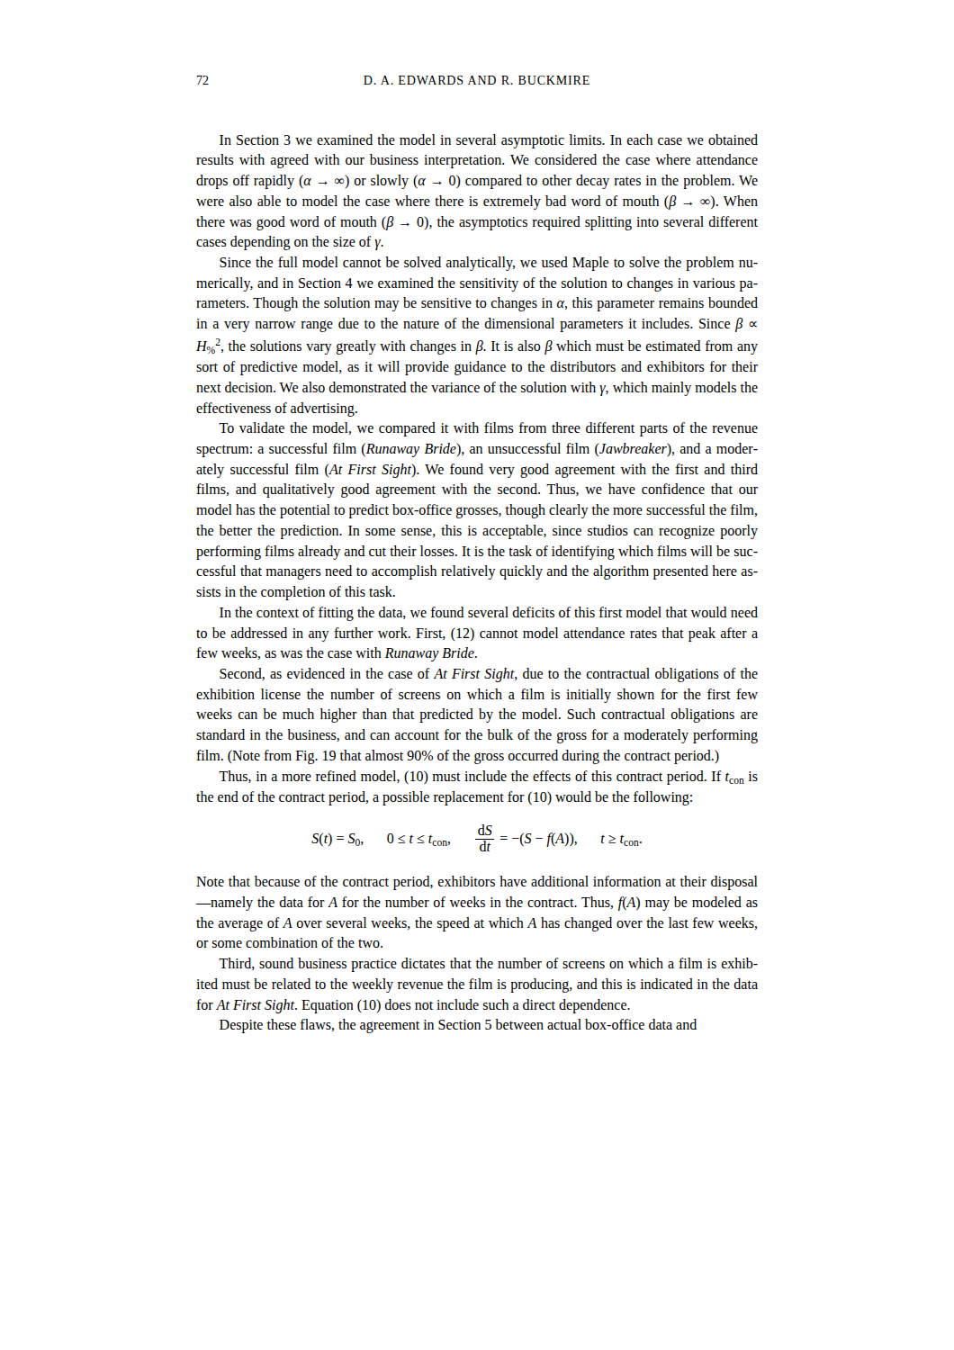72
D. A. EDWARDS AND R. BUCKMIRE
In Section 3 we examined the model in several asymptotic limits. In each case we obtained results with agreed with our business interpretation. We considered the case where attendance drops off rapidly (α → ∞) or slowly (α → 0) compared to other decay rates in the problem. We were also able to model the case where there is extremely bad word of mouth (β → ∞). When there was good word of mouth (β → 0), the asymptotics required splitting into several different cases depending on the size of γ.
Since the full model cannot be solved analytically, we used Maple to solve the problem numerically, and in Section 4 we examined the sensitivity of the solution to changes in various parameters. Though the solution may be sensitive to changes in α, this parameter remains bounded in a very narrow range due to the nature of the dimensional parameters it includes. Since β ∝ H% 2, the solutions vary greatly with changes in β. It is also β which must be estimated from any sort of predictive model, as it will provide guidance to the distributors and exhibitors for their next decision. We also demonstrated the variance of the solution with γ, which mainly models the effectiveness of advertising.
To validate the model, we compared it with films from three different parts of the revenue spectrum: a successful film (Runaway Bride), an unsuccessful film (Jawbreaker), and a moderately successful film (At First Sight). We found very good agreement with the first and third films, and qualitatively good agreement with the second. Thus, we have confidence that our model has the potential to predict box-office grosses, though clearly the more successful the film, the better the prediction. In some sense, this is acceptable, since studios can recognize poorly performing films already and cut their losses. It is the task of identifying which films will be successful that managers need to accomplish relatively quickly and the algorithm presented here assists in the completion of this task.
In the context of fitting the data, we found several deficits of this first model that would need to be addressed in any further work. First, (12) cannot model attendance rates that peak after a few weeks, as was the case with Runaway Bride.
Second, as evidenced in the case of At First Sight, due to the contractual obligations of the exhibition license the number of screens on which a film is initially shown for the first few weeks can be much higher than that predicted by the model. Such contractual obligations are standard in the business, and can account for the bulk of the gross for a moderately performing film. (Note from Fig. 19 that almost 90% of the gross occurred during the contract period.)
Thus, in a more refined model, (10) must include the effects of this contract period. If tcon is the end of the contract period, a possible replacement for (10) would be the following:
S(t) = S 0, 0 ≤ t ≤ tcon, dS dt = −(S − f(A)), t ≥ tcon.
Note that because of the contract period, exhibitors have additional information at their disposal—namely the data for A for the number of weeks in the contract. Thus, f(A) may be modeled as the average of A over several weeks, the speed at which A has changed over the last few weeks, or some combination of the two.
Third, sound business practice dictates that the number of screens on which a film is exhibited must be related to the weekly revenue the film is producing, and this is indicated in the data for At First Sight. Equation (10) does not include such a direct dependence.
Despite these flaws, the agreement in Section 5 between actual box-office data and